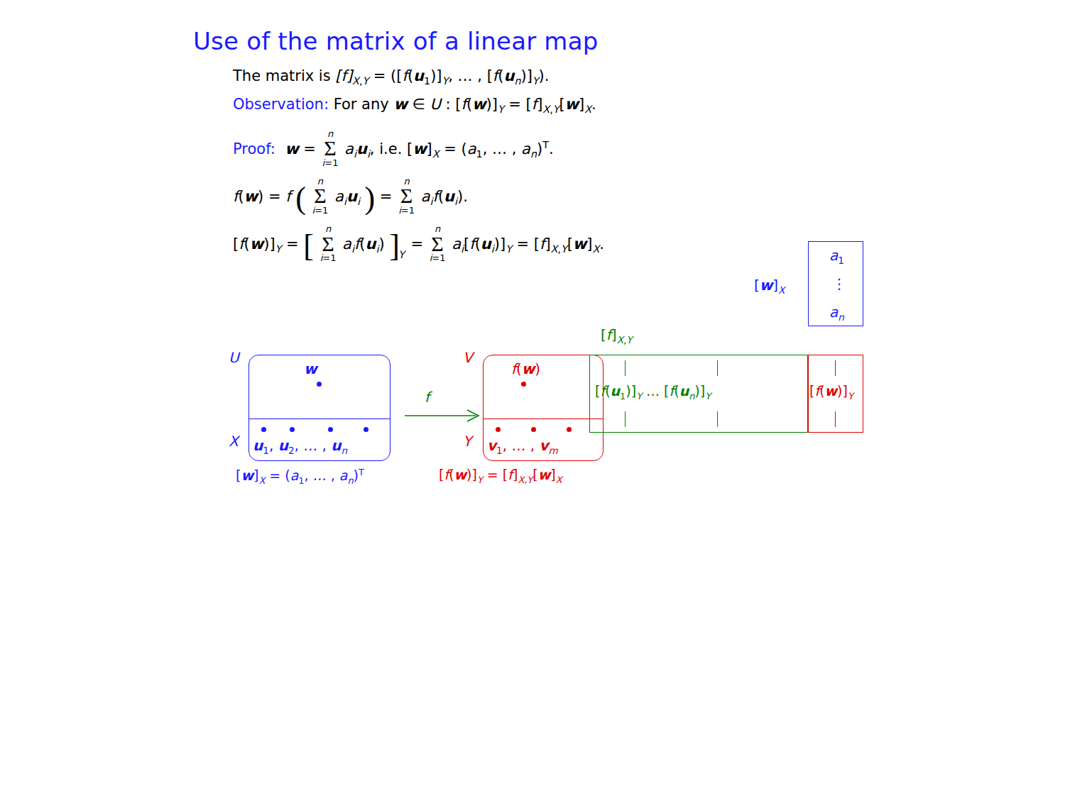Use of the matrix of a linear map
The matrix is [f]X,Y = ([f(u1)]Y, … , [f(un)]Y).
Observation: For any w ∈ U : [f(w)]Y = [f]X,Y[w]X.
Proof: w = nΣi=1 aiui, i.e. [w]X = (a1, … , an)T.
f(w) = f ( nΣi=1 aiui ) = nΣi=1 aif(ui).
[f(w)]Y = [ nΣi=1 aif(ui) ] Y = nΣi=1 ai[f(ui)]Y = [f]X,Y[w]X.
U
w
X
u1, u2, … , un
[w]X = (a1, … , an)T
f
V
f(w)
Y
v1, … , vm
[f(w)]Y = [f]X,Y[w]X
[w]X
a1
⋮
an
[f]X,Y
[f(u1)]Y … [f(un)]Y
[f(w)]Y